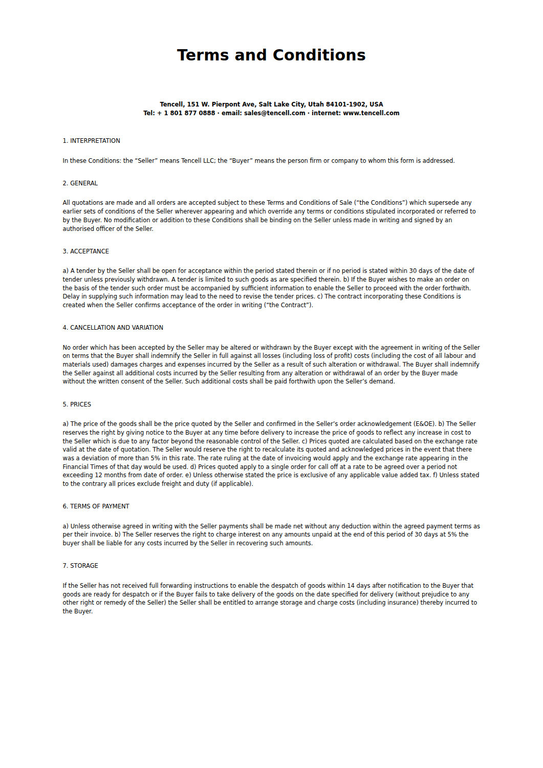Terms and Conditions
Tencell, 151 W. Pierpont Ave, Salt Lake City, Utah 84101-1902, USA
Tel: + 1 801 877 0888 · email: sales@tencell.com · internet: www.tencell.com
1. INTERPRETATION
In these Conditions: the “Seller” means Tencell LLC; the “Buyer” means the person firm or company to whom this form is addressed.
2. GENERAL
All quotations are made and all orders are accepted subject to these Terms and Conditions of Sale (“the Conditions”) which supersede any earlier sets of conditions of the Seller wherever appearing and which override any terms or conditions stipulated incorporated or referred to by the Buyer. No modification or addition to these Conditions shall be binding on the Seller unless made in writing and signed by an authorised officer of the Seller.
3. ACCEPTANCE
a) A tender by the Seller shall be open for acceptance within the period stated therein or if no period is stated within 30 days of the date of tender unless previously withdrawn. A tender is limited to such goods as are specified therein. b) If the Buyer wishes to make an order on the basis of the tender such order must be accompanied by sufficient information to enable the Seller to proceed with the order forthwith. Delay in supplying such information may lead to the need to revise the tender prices. c) The contract incorporating these Conditions is created when the Seller confirms acceptance of the order in writing (“the Contract”).
4. CANCELLATION AND VARIATION
No order which has been accepted by the Seller may be altered or withdrawn by the Buyer except with the agreement in writing of the Seller on terms that the Buyer shall indemnify the Seller in full against all losses (including loss of profit) costs (including the cost of all labour and materials used) damages charges and expenses incurred by the Seller as a result of such alteration or withdrawal. The Buyer shall indemnify the Seller against all additional costs incurred by the Seller resulting from any alteration or withdrawal of an order by the Buyer made without the written consent of the Seller. Such additional costs shall be paid forthwith upon the Seller’s demand.
5. PRICES
a) The price of the goods shall be the price quoted by the Seller and confirmed in the Seller’s order acknowledgement (E&OE). b) The Seller reserves the right by giving notice to the Buyer at any time before delivery to increase the price of goods to reflect any increase in cost to the Seller which is due to any factor beyond the reasonable control of the Seller. c) Prices quoted are calculated based on the exchange rate valid at the date of quotation. The Seller would reserve the right to recalculate its quoted and acknowledged prices in the event that there was a deviation of more than 5% in this rate. The rate ruling at the date of invoicing would apply and the exchange rate appearing in the Financial Times of that day would be used. d) Prices quoted apply to a single order for call off at a rate to be agreed over a period not exceeding 12 months from date of order. e) Unless otherwise stated the price is exclusive of any applicable value added tax. f) Unless stated to the contrary all prices exclude freight and duty (if applicable).
6. TERMS OF PAYMENT
a) Unless otherwise agreed in writing with the Seller payments shall be made net without any deduction within the agreed payment terms as per their invoice. b) The Seller reserves the right to charge interest on any amounts unpaid at the end of this period of 30 days at 5% the buyer shall be liable for any costs incurred by the Seller in recovering such amounts.
7. STORAGE
If the Seller has not received full forwarding instructions to enable the despatch of goods within 14 days after notification to the Buyer that goods are ready for despatch or if the Buyer fails to take delivery of the goods on the date specified for delivery (without prejudice to any other right or remedy of the Seller) the Seller shall be entitled to arrange storage and charge costs (including insurance) thereby incurred to the Buyer.